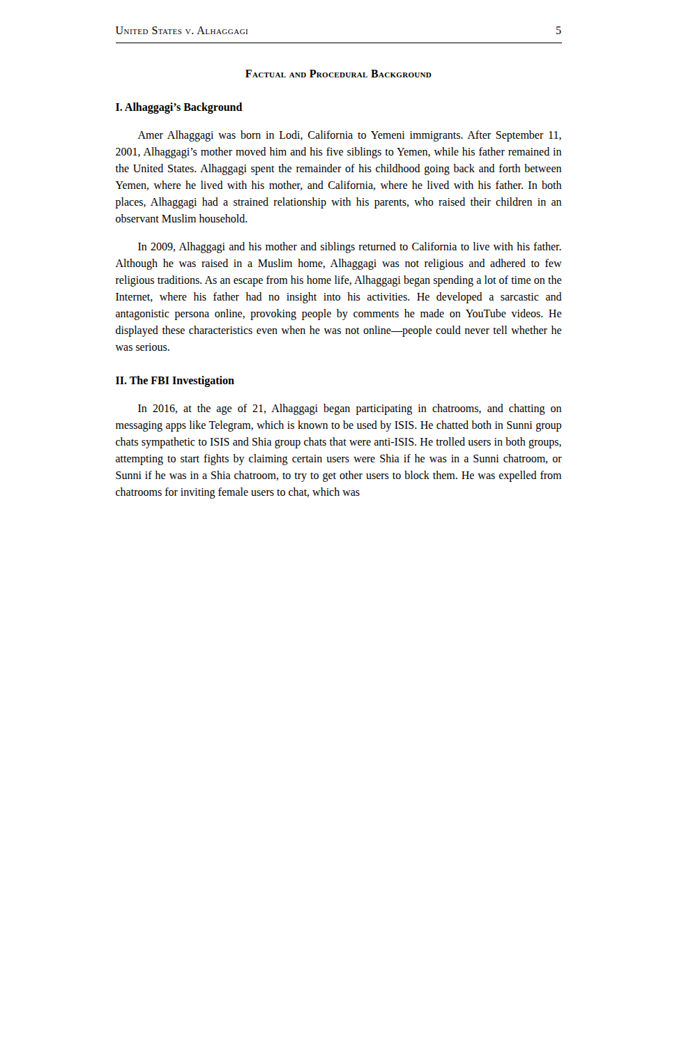United States v. Alhaggagi 5
Factual and Procedural Background
I. Alhaggagi’s Background
Amer Alhaggagi was born in Lodi, California to Yemeni immigrants. After September 11, 2001, Alhaggagi’s mother moved him and his five siblings to Yemen, while his father remained in the United States. Alhaggagi spent the remainder of his childhood going back and forth between Yemen, where he lived with his mother, and California, where he lived with his father. In both places, Alhaggagi had a strained relationship with his parents, who raised their children in an observant Muslim household.
In 2009, Alhaggagi and his mother and siblings returned to California to live with his father. Although he was raised in a Muslim home, Alhaggagi was not religious and adhered to few religious traditions. As an escape from his home life, Alhaggagi began spending a lot of time on the Internet, where his father had no insight into his activities. He developed a sarcastic and antagonistic persona online, provoking people by comments he made on YouTube videos. He displayed these characteristics even when he was not online—people could never tell whether he was serious.
II. The FBI Investigation
In 2016, at the age of 21, Alhaggagi began participating in chatrooms, and chatting on messaging apps like Telegram, which is known to be used by ISIS. He chatted both in Sunni group chats sympathetic to ISIS and Shia group chats that were anti-ISIS. He trolled users in both groups, attempting to start fights by claiming certain users were Shia if he was in a Sunni chatroom, or Sunni if he was in a Shia chatroom, to try to get other users to block them. He was expelled from chatrooms for inviting female users to chat, which was